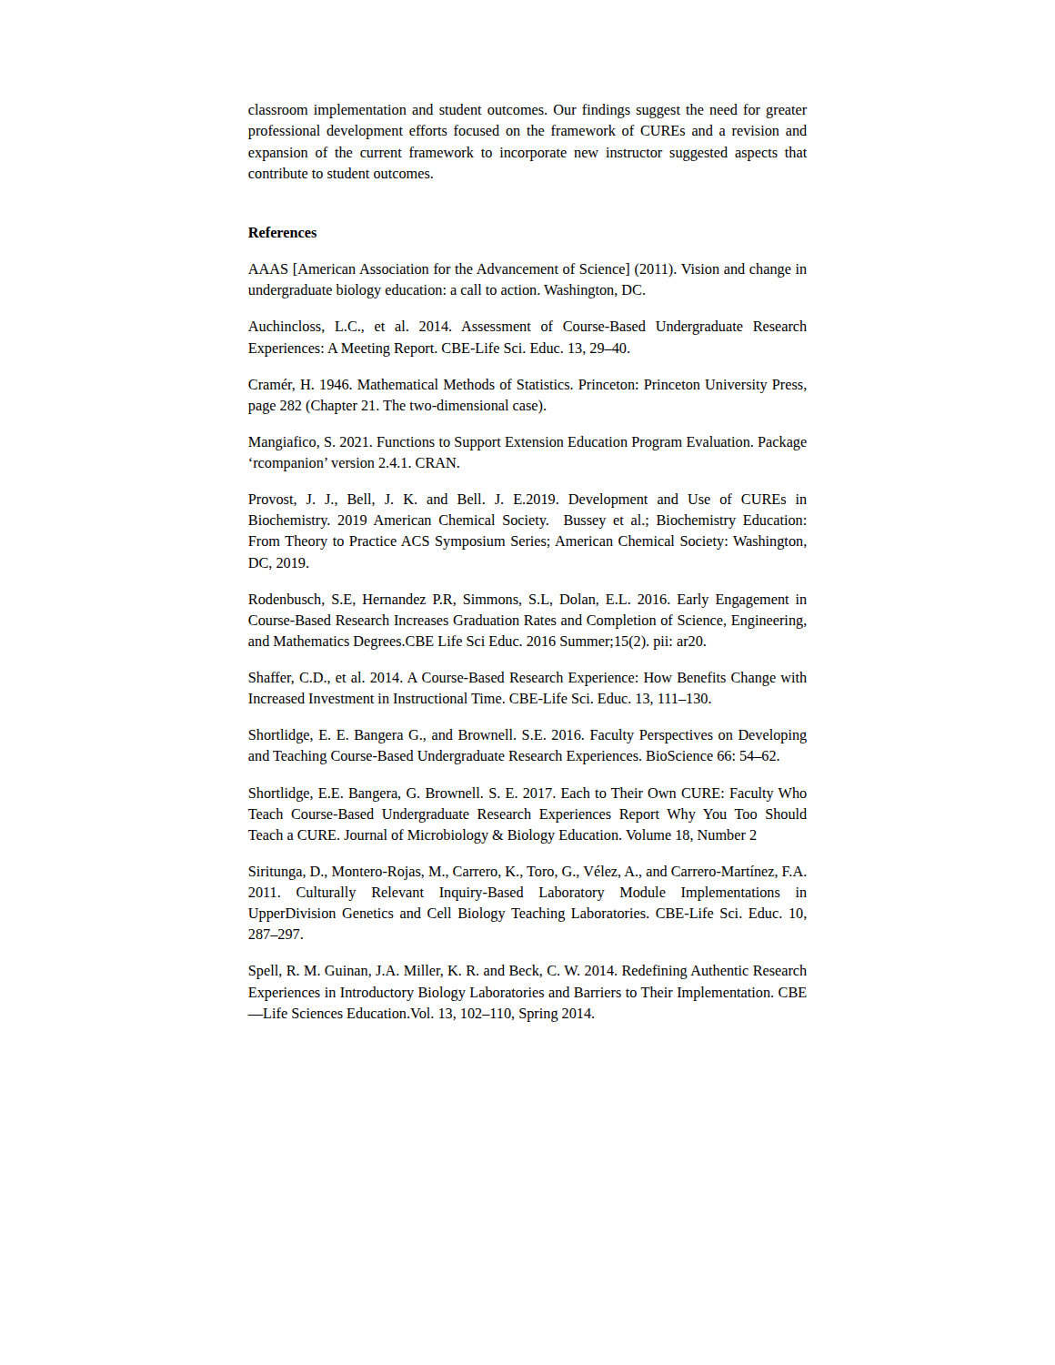classroom implementation and student outcomes. Our findings suggest the need for greater professional development efforts focused on the framework of CUREs and a revision and expansion of the current framework to incorporate new instructor suggested aspects that contribute to student outcomes.
References
AAAS [American Association for the Advancement of Science] (2011). Vision and change in undergraduate biology education: a call to action. Washington, DC.
Auchincloss, L.C., et al. 2014. Assessment of Course-Based Undergraduate Research Experiences: A Meeting Report. CBE-Life Sci. Educ. 13, 29–40.
Cramér, H. 1946. Mathematical Methods of Statistics. Princeton: Princeton University Press, page 282 (Chapter 21. The two-dimensional case).
Mangiafico, S. 2021. Functions to Support Extension Education Program Evaluation. Package ‘rcompanion’ version 2.4.1. CRAN.
Provost, J. J., Bell, J. K. and Bell. J. E.2019. Development and Use of CUREs in Biochemistry. 2019 American Chemical Society. Bussey et al.; Biochemistry Education: From Theory to Practice ACS Symposium Series; American Chemical Society: Washington, DC, 2019.
Rodenbusch, S.E, Hernandez P.R, Simmons, S.L, Dolan, E.L. 2016. Early Engagement in Course-Based Research Increases Graduation Rates and Completion of Science, Engineering, and Mathematics Degrees.CBE Life Sci Educ. 2016 Summer;15(2). pii: ar20.
Shaffer, C.D., et al. 2014. A Course-Based Research Experience: How Benefits Change with Increased Investment in Instructional Time. CBE-Life Sci. Educ. 13, 111–130.
Shortlidge, E. E. Bangera G., and Brownell. S.E. 2016. Faculty Perspectives on Developing and Teaching Course-Based Undergraduate Research Experiences. BioScience 66: 54–62.
Shortlidge, E.E. Bangera, G. Brownell. S. E. 2017. Each to Their Own CURE: Faculty Who Teach Course-Based Undergraduate Research Experiences Report Why You Too Should Teach a CURE. Journal of Microbiology & Biology Education. Volume 18, Number 2
Siritunga, D., Montero-Rojas, M., Carrero, K., Toro, G., Vélez, A., and Carrero-Martínez, F.A. 2011. Culturally Relevant Inquiry-Based Laboratory Module Implementations in UpperDivision Genetics and Cell Biology Teaching Laboratories. CBE-Life Sci. Educ. 10, 287–297.
Spell, R. M. Guinan, J.A. Miller, K. R. and Beck, C. W. 2014. Redefining Authentic Research Experiences in Introductory Biology Laboratories and Barriers to Their Implementation. CBE—Life Sciences Education.Vol. 13, 102–110, Spring 2014.